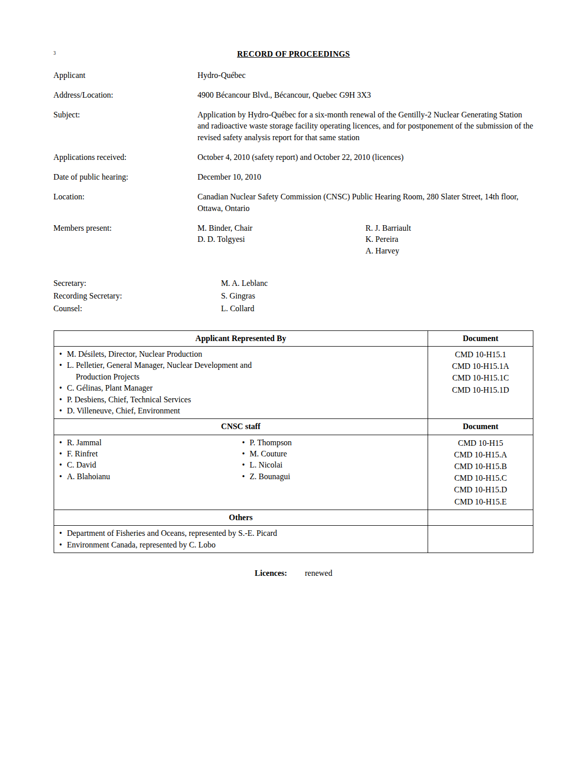3
RECORD OF PROCEEDINGS
| Applicant | Hydro-Québec |
| Address/Location: | 4900 Bécancour Blvd., Bécancour, Quebec G9H 3X3 |
| Subject: | Application by Hydro-Québec for a six-month renewal of the Gentilly-2 Nuclear Generating Station and radioactive waste storage facility operating licences, and for postponement of the submission of the revised safety analysis report for that same station |
| Applications received: | October 4, 2010 (safety report) and October 22, 2010 (licences) |
| Date of public hearing: | December 10, 2010 |
| Location: | Canadian Nuclear Safety Commission (CNSC) Public Hearing Room, 280 Slater Street, 14th floor, Ottawa, Ontario |
| Members present: | M. Binder, Chair D. D. Tolgyesi R. J. Barriault K. Pereira A. Harvey |
| Secretary: | M. A. Leblanc |
| Recording Secretary: | S. Gingras |
| Counsel: | L. Collard |
| Applicant Represented By | Document |
| --- | --- |
| M. Désilets, Director, Nuclear Production L. Pelletier, General Manager, Nuclear Development and Production Projects C. Gélinas, Plant Manager P. Desbiens, Chief, Technical Services D. Villeneuve, Chief, Environment | CMD 10-H15.1 CMD 10-H15.1A CMD 10-H15.1C CMD 10-H15.1D |
| CNSC staff | Document |
| R. Jammal F. Rinfret C. David A. Blahoianu P. Thompson M. Couture L. Nicolai Z. Bounagui | CMD 10-H15 CMD 10-H15.A CMD 10-H15.B CMD 10-H15.C CMD 10-H15.D CMD 10-H15.E |
| Others | |
| Department of Fisheries and Oceans, represented by S.-E. Picard Environment Canada, represented by C. Lobo | |
Licences: renewed